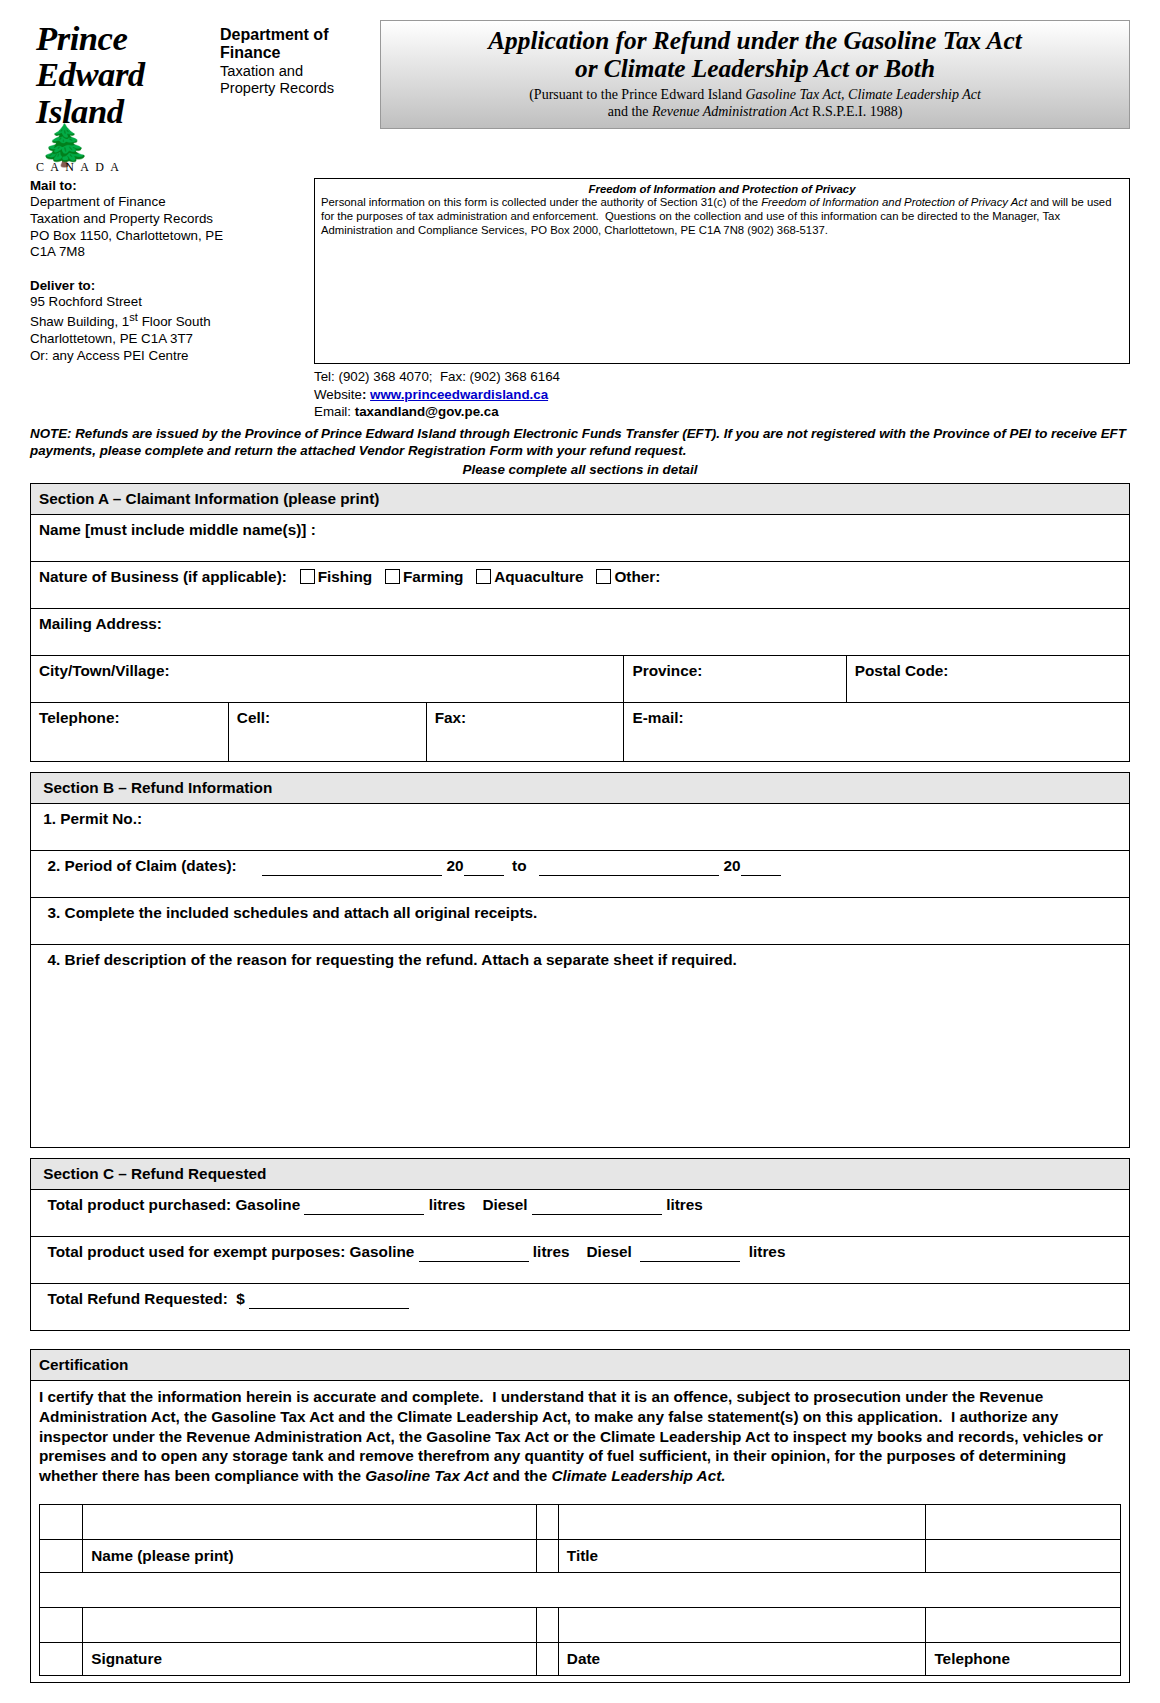Prince
Edward
Island
🌲
C A N A D A
Department of
Finance
Taxation and
Property Records
Application for Refund under the Gasoline Tax Act
or Climate Leadership Act or Both
(Pursuant to the Prince Edward Island Gasoline Tax Act, Climate Leadership Act
and the Revenue Administration Act R.S.P.E.I. 1988)
Mail to:
Department of Finance
Taxation and Property Records
PO Box 1150, Charlottetown, PE
C1A 7M8
Deliver to:
95 Rochford Street
Shaw Building, 1st Floor South
Charlottetown, PE C1A 3T7
Or: any Access PEI Centre
Freedom of Information and Protection of Privacy
Personal information on this form is collected under the authority of Section 31(c) of the Freedom of Information and Protection of Privacy Act and will be used for the purposes of tax administration and enforcement. Questions on the collection and use of this information can be directed to the Manager, Tax Administration and Compliance Services, PO Box 2000, Charlottetown, PE C1A 7N8 (902) 368-5137.
Tel: (902) 368 4070; Fax: (902) 368 6164
Website: www.princeedwardisland.ca
Email: taxandland@gov.pe.ca
NOTE: Refunds are issued by the Province of Prince Edward Island through Electronic Funds Transfer (EFT). If you are not registered with the Province of PEI to receive EFT payments, please complete and return the attached Vendor Registration Form with your refund request.
Please complete all sections in detail
| Section A – Claimant Information (please print) |
| Name [must include middle name(s)] : |
| Nature of Business (if applicable): Fishing Farming Aquaculture Other: |
| Mailing Address: |
| City/Town/Village: | Province: | Postal Code: |
| Telephone: | Cell: | Fax: | E-mail: |
| Section B – Refund Information |
| 1. Permit No.: |
| 2. Period of Claim (dates): 20 to 20 |
| 3. Complete the included schedules and attach all original receipts. |
| 4. Brief description of the reason for requesting the refund. Attach a separate sheet if required. |
| Section C – Refund Requested |
| Total product purchased: Gasoline litres Diesel litres |
| Total product used for exempt purposes: Gasoline litres Diesel litres |
| Total Refund Requested: $ |
| Certification |
| I certify that the information herein is accurate and complete. I understand that it is an offence, subject to prosecution under the Revenue Administration Act, the Gasoline Tax Act and the Climate Leadership Act, to make any false statement(s) on this application. I authorize any inspector under the Revenue Administration Act, the Gasoline Tax Act or the Climate Leadership Act to inspect my books and records, vehicles or premises and to open any storage tank and remove therefrom any quantity of fuel sufficient, in their opinion, for the purposes of determining whether there has been compliance with the Gasoline Tax Act and the Climate Leadership Act. / / Name (please print) / / Title / / / / Signature / / Date / Telephone / |